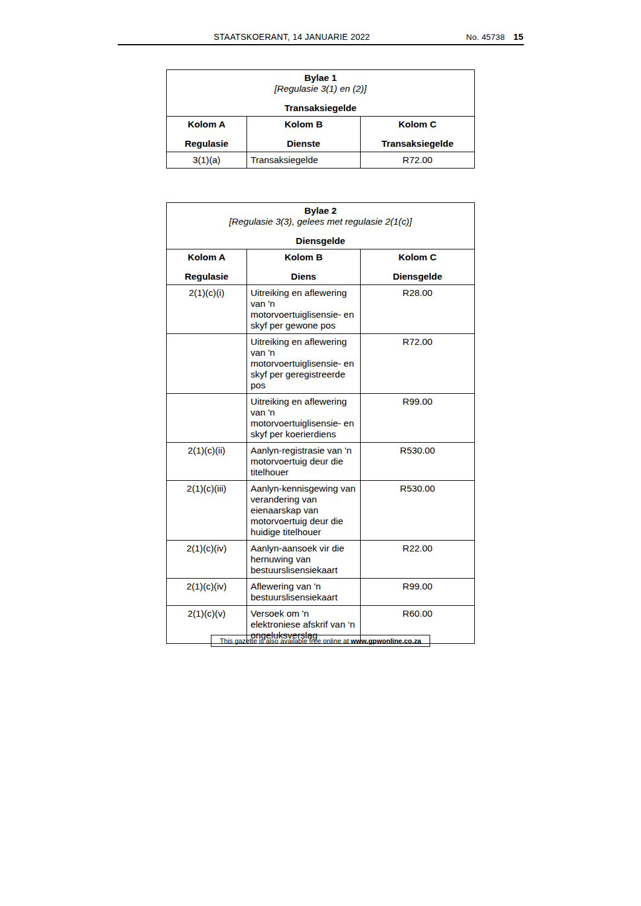STAATSKOERANT, 14 JANUARIE 2022
No. 45738 15
| Bylae 1 [Regulasie 3(1) en (2)] Transaksiegelde |
| Kolom A Regulasie | Kolom B Dienste | Kolom C Transaksiegelde |
| 3(1)(a) | Transaksiegelde | R72.00 |
| Bylae 2 [Regulasie 3(3), gelees met regulasie 2(1(c)] Diensgelde |
| Kolom A Regulasie | Kolom B Diens | Kolom C Diensgelde |
| 2(1)(c)(i) | Uitreiking en aflewering van 'n motorvoertuiglisensie- en skyf per gewone pos | R28.00 |
| | Uitreiking en aflewering van 'n motorvoertuiglisensie- en skyf per geregistreerde pos | R72.00 |
| | Uitreiking en aflewering van 'n motorvoertuiglisensie- en skyf per koerierdiens | R99.00 |
| 2(1)(c)(ii) | Aanlyn-registrasie van 'n motorvoertuig deur die titelhouer | R530.00 |
| 2(1)(c)(iii) | Aanlyn-kennisgewing van verandering van eienaarskap van motorvoertuig deur die huidige titelhouer | R530.00 |
| 2(1)(c)(iv) | Aanlyn-aansoek vir die hernuwing van bestuurslisensiekaart | R22.00 |
| 2(1)(c)(iv) | Aflewering van 'n bestuurslisensiekaart | R99.00 |
| 2(1)(c)(v) | Versoek om 'n elektroniese afskrif van ‘n ongeluksverslag | R60.00 |
This gazette is also available free online at www.gpwonline.co.za